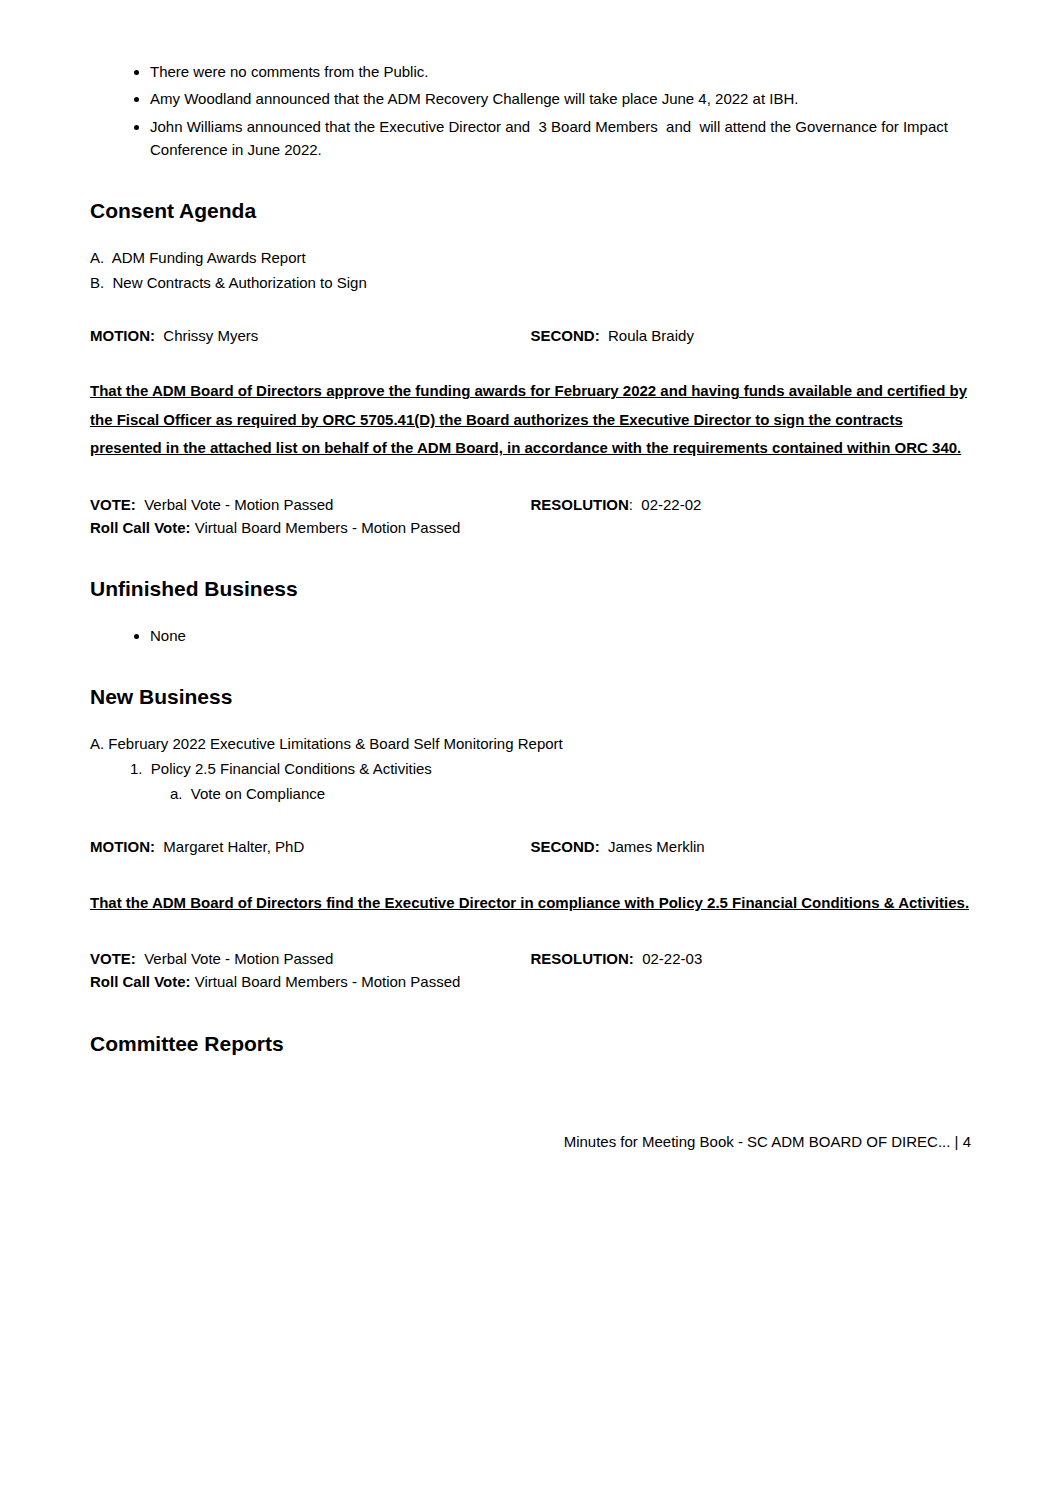There were no comments from the Public.
Amy Woodland announced that the ADM Recovery Challenge will take place June 4, 2022 at IBH.
John Williams announced that the Executive Director and 3 Board Members and will attend the Governance for Impact Conference in June 2022.
Consent Agenda
A. ADM Funding Awards Report
B. New Contracts & Authorization to Sign
MOTION: Chrissy Myers
SECOND: Roula Braidy
That the ADM Board of Directors approve the funding awards for February 2022 and having funds available and certified by the Fiscal Officer as required by ORC 5705.41(D) the Board authorizes the Executive Director to sign the contracts presented in the attached list on behalf of the ADM Board, in accordance with the requirements contained within ORC 340.
VOTE: Verbal Vote - Motion Passed
RESOLUTION: 02-22-02
Roll Call Vote: Virtual Board Members - Motion Passed
Unfinished Business
None
New Business
A. February 2022 Executive Limitations & Board Self Monitoring Report
1. Policy 2.5 Financial Conditions & Activities
a. Vote on Compliance
MOTION: Margaret Halter, PhD
SECOND: James Merklin
That the ADM Board of Directors find the Executive Director in compliance with Policy 2.5 Financial Conditions & Activities.
VOTE: Verbal Vote - Motion Passed
RESOLUTION: 02-22-03
Roll Call Vote: Virtual Board Members - Motion Passed
Committee Reports
Minutes for Meeting Book - SC ADM BOARD OF DIREC... | 4